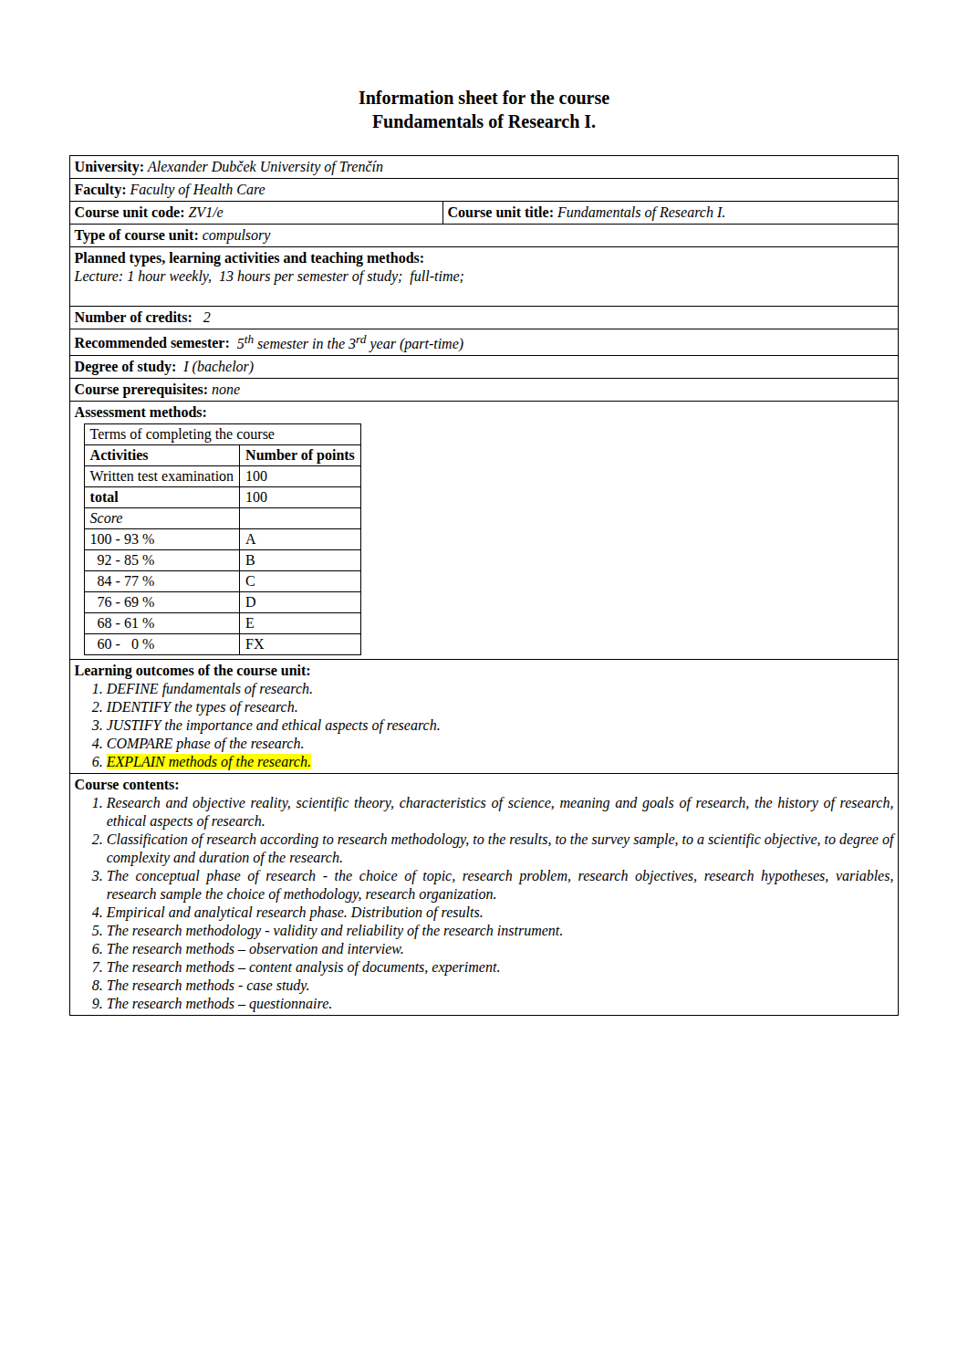Information sheet for the course
Fundamentals of Research I.
| University: Alexander Dubček University of Trenčín |
| Faculty: Faculty of Health Care |
| Course unit code: ZV1/e | Course unit title: Fundamentals of Research I. |
| Type of course unit: compulsory |
| Planned types, learning activities and teaching methods: Lecture: 1 hour weekly, 13 hours per semester of study; full-time; |
| Number of credits: 2 |
| Recommended semester: 5 th semester in the 3 rd year (part-time) |
| Degree of study: I (bachelor) |
| Course prerequisites: none |
| Assessment methods: / Terms of completing the course / / Activities / Number of points / / Written test examination / 100 / / total / 100 / / Score / / / 100 - 93 % / A / / 92 - 85 % / B / / 84 - 77 % / C / / 76 - 69 % / D / / 68 - 61 % / E / / 60 - 0 % / FX / |
| Learning outcomes of the course unit: DEFINE fundamentals of research. IDENTIFY the types of research. JUSTIFY the importance and ethical aspects of research. COMPARE phase of the research. EXPLAIN methods of the research. |
| Course contents: Research and objective reality, scientific theory, characteristics of science, meaning and goals of research, the history of research, ethical aspects of research. Classification of research according to research methodology, to the results, to the survey sample, to a scientific objective, to degree of complexity and duration of the research. The conceptual phase of research - the choice of topic, research problem, research objectives, research hypotheses, variables, research sample the choice of methodology, research organization. Empirical and analytical research phase. Distribution of results. The research methodology - validity and reliability of the research instrument. The research methods – observation and interview. The research methods – content analysis of documents, experiment. The research methods - case study. The research methods – questionnaire. |